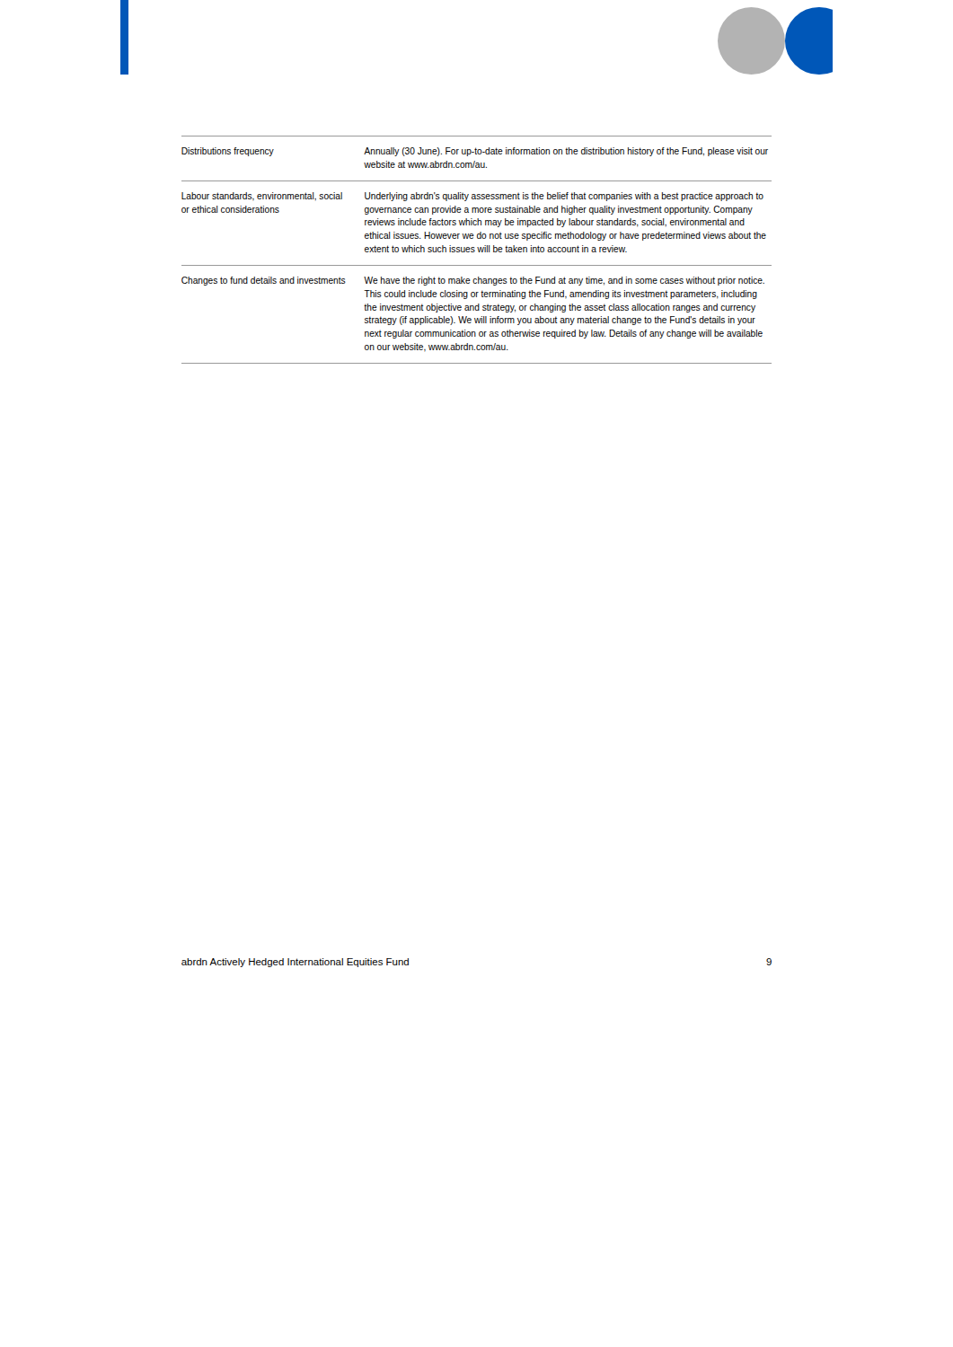| Distributions frequency | Annually (30 June). For up-to-date information on the distribution history of the Fund, please visit our website at www.abrdn.com/au. |
| Labour standards, environmental, social or ethical considerations | Underlying abrdn's quality assessment is the belief that companies with a best practice approach to governance can provide a more sustainable and higher quality investment opportunity. Company reviews include factors which may be impacted by labour standards, social, environmental and ethical issues. However we do not use specific methodology or have predetermined views about the extent to which such issues will be taken into account in a review. |
| Changes to fund details and investments | We have the right to make changes to the Fund at any time, and in some cases without prior notice. This could include closing or terminating the Fund, amending its investment parameters, including the investment objective and strategy, or changing the asset class allocation ranges and currency strategy (if applicable). We will inform you about any material change to the Fund's details in your next regular communication or as otherwise required by law. Details of any change will be available on our website, www.abrdn.com/au. |
abrdn Actively Hedged International Equities Fund
9